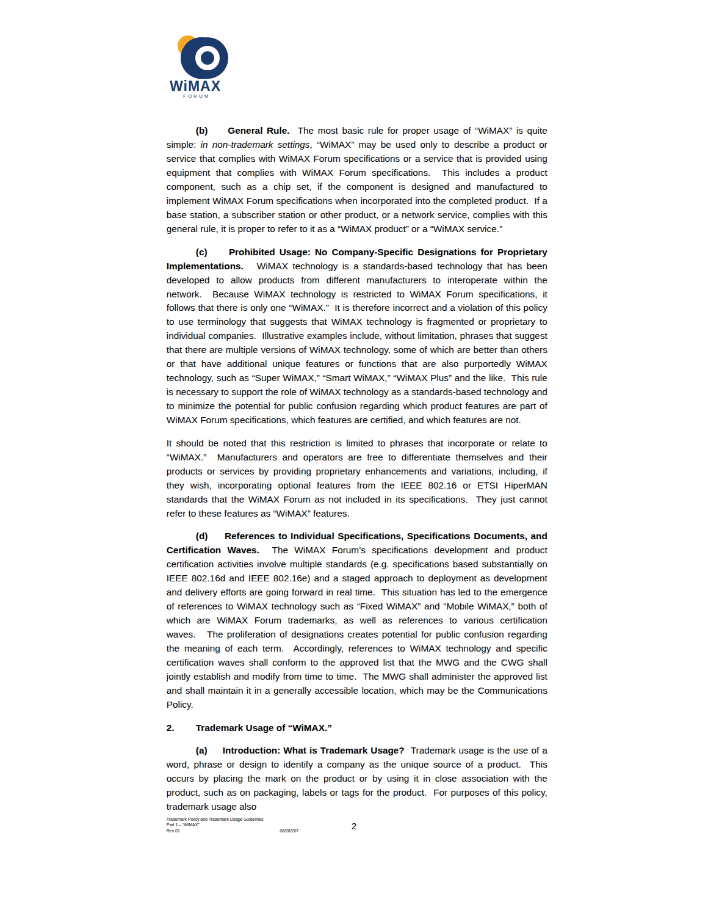WiMAX FORUM
(b) General Rule. The most basic rule for proper usage of “WiMAX” is quite simple: in non-trademark settings, “WiMAX” may be used only to describe a product or service that complies with WiMAX Forum specifications or a service that is provided using equipment that complies with WiMAX Forum specifications. This includes a product component, such as a chip set, if the component is designed and manufactured to implement WiMAX Forum specifications when incorporated into the completed product. If a base station, a subscriber station or other product, or a network service, complies with this general rule, it is proper to refer to it as a “WiMAX product” or a “WiMAX service.”
(c) Prohibited Usage: No Company-Specific Designations for Proprietary Implementations. WiMAX technology is a standards-based technology that has been developed to allow products from different manufacturers to interoperate within the network. Because WiMAX technology is restricted to WiMAX Forum specifications, it follows that there is only one “WiMAX.” It is therefore incorrect and a violation of this policy to use terminology that suggests that WiMAX technology is fragmented or proprietary to individual companies. Illustrative examples include, without limitation, phrases that suggest that there are multiple versions of WiMAX technology, some of which are better than others or that have additional unique features or functions that are also purportedly WiMAX technology, such as “Super WiMAX,” “Smart WiMAX,” “WiMAX Plus” and the like. This rule is necessary to support the role of WiMAX technology as a standards-based technology and to minimize the potential for public confusion regarding which product features are part of WiMAX Forum specifications, which features are certified, and which features are not.
It should be noted that this restriction is limited to phrases that incorporate or relate to “WiMAX.” Manufacturers and operators are free to differentiate themselves and their products or services by providing proprietary enhancements and variations, including, if they wish, incorporating optional features from the IEEE 802.16 or ETSI HiperMAN standards that the WiMAX Forum as not included in its specifications. They just cannot refer to these features as “WiMAX” features.
(d) References to Individual Specifications, Specifications Documents, and Certification Waves. The WiMAX Forum’s specifications development and product certification activities involve multiple standards (e.g. specifications based substantially on IEEE 802.16d and IEEE 802.16e) and a staged approach to deployment as development and delivery efforts are going forward in real time. This situation has led to the emergence of references to WiMAX technology such as “Fixed WiMAX” and “Mobile WiMAX,” both of which are WiMAX Forum trademarks, as well as references to various certification waves. The proliferation of designations creates potential for public confusion regarding the meaning of each term. Accordingly, references to WiMAX technology and specific certification waves shall conform to the approved list that the MWG and the CWG shall jointly establish and modify from time to time. The MWG shall administer the approved list and shall maintain it in a generally accessible location, which may be the Communications Policy.
2.
Trademark Usage of “WiMAX.”
(a) Introduction: What is Trademark Usage? Trademark usage is the use of a word, phrase or design to identify a company as the unique source of a product. This occurs by placing the mark on the product or by using it in close association with the product, such as on packaging, labels or tags for the product. For purposes of this policy, trademark usage also
| Trademark Policy and Trademark Usage Guidelines | |
| Part 1 – “WiMAX” | |
| Rev 01 | 08/28/207 |
2